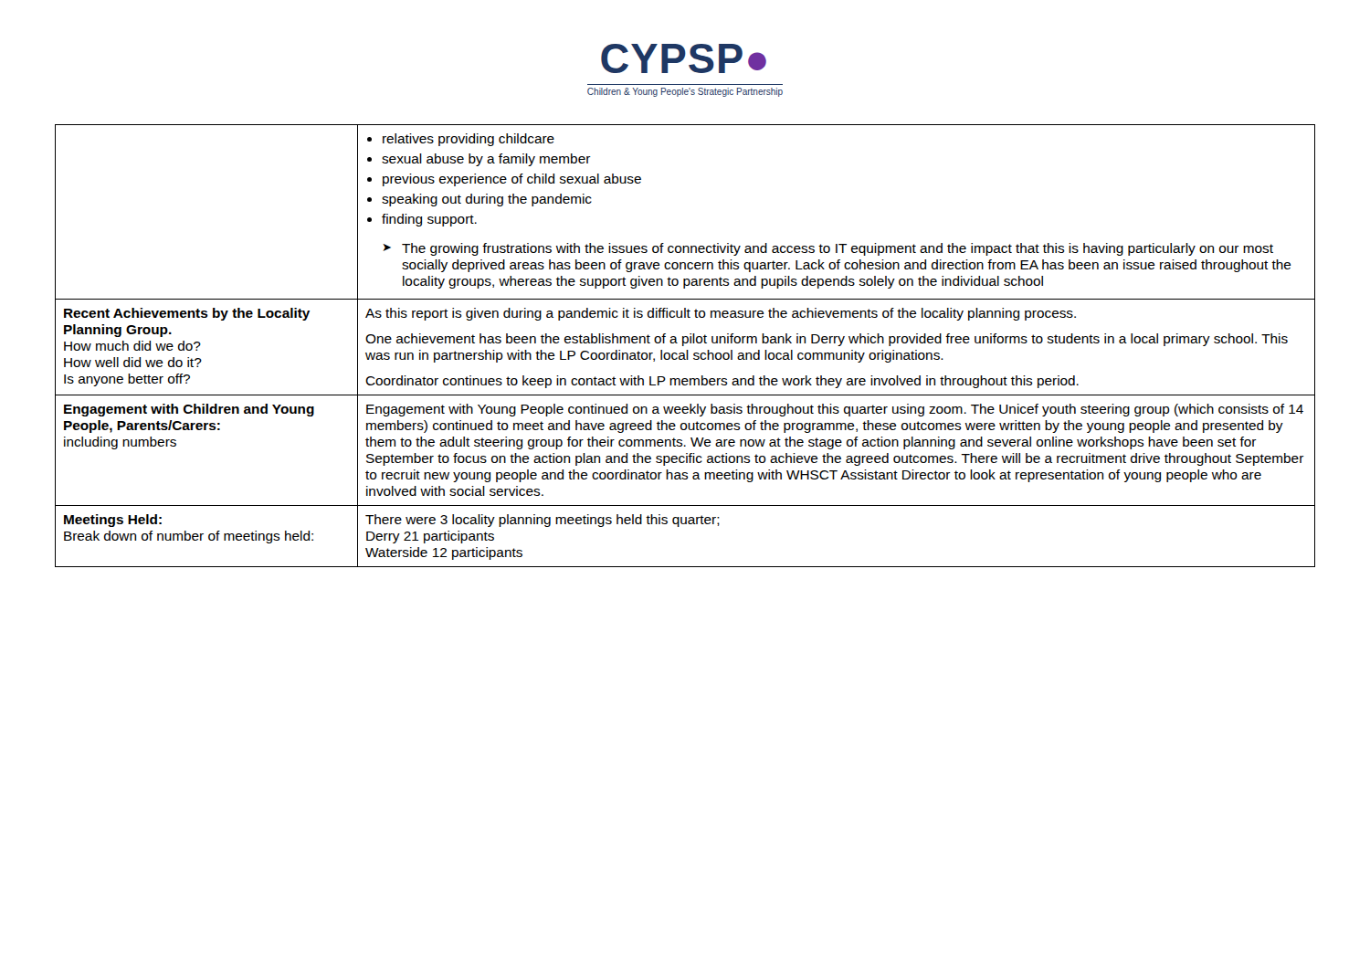CYPSP●
Children & Young People's Strategic Partnership
| | relatives providing childcare sexual abuse by a family member previous experience of child sexual abuse speaking out during the pandemic finding support. The growing frustrations with the issues of connectivity and access to IT equipment and the impact that this is having particularly on our most socially deprived areas has been of grave concern this quarter. Lack of cohesion and direction from EA has been an issue raised throughout the locality groups, whereas the support given to parents and pupils depends solely on the individual school |
| Recent Achievements by the Locality Planning Group. How much did we do? How well did we do it? Is anyone better off? | As this report is given during a pandemic it is difficult to measure the achievements of the locality planning process. One achievement has been the establishment of a pilot uniform bank in Derry which provided free uniforms to students in a local primary school. This was run in partnership with the LP Coordinator, local school and local community originations. Coordinator continues to keep in contact with LP members and the work they are involved in throughout this period. |
| Engagement with Children and Young People, Parents/Carers: including numbers | Engagement with Young People continued on a weekly basis throughout this quarter using zoom. The Unicef youth steering group (which consists of 14 members) continued to meet and have agreed the outcomes of the programme, these outcomes were written by the young people and presented by them to the adult steering group for their comments. We are now at the stage of action planning and several online workshops have been set for September to focus on the action plan and the specific actions to achieve the agreed outcomes. There will be a recruitment drive throughout September to recruit new young people and the coordinator has a meeting with WHSCT Assistant Director to look at representation of young people who are involved with social services. |
| Meetings Held: Break down of number of meetings held: | There were 3 locality planning meetings held this quarter; Derry 21 participants Waterside 12 participants |